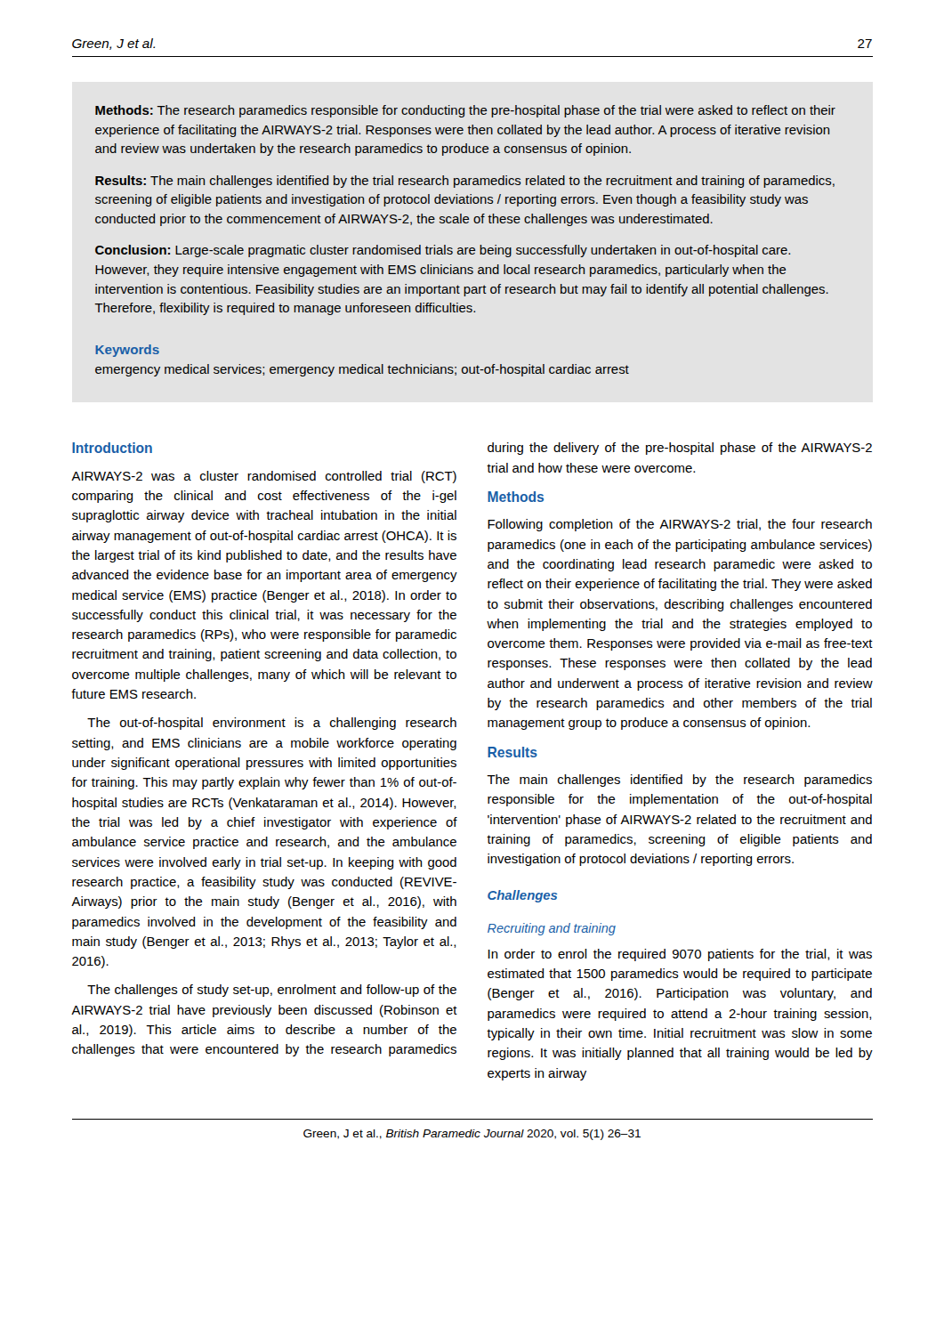Green, J et al.
27
Methods: The research paramedics responsible for conducting the pre-hospital phase of the trial were asked to reflect on their experience of facilitating the AIRWAYS-2 trial. Responses were then collated by the lead author. A process of iterative revision and review was undertaken by the research paramedics to produce a consensus of opinion.
Results: The main challenges identified by the trial research paramedics related to the recruitment and training of paramedics, screening of eligible patients and investigation of protocol deviations / reporting errors. Even though a feasibility study was conducted prior to the commencement of AIRWAYS-2, the scale of these challenges was underestimated.
Conclusion: Large-scale pragmatic cluster randomised trials are being successfully undertaken in out-of-hospital care. However, they require intensive engagement with EMS clinicians and local research paramedics, particularly when the intervention is contentious. Feasibility studies are an important part of research but may fail to identify all potential challenges. Therefore, flexibility is required to manage unforeseen difficulties.
Keywords
emergency medical services; emergency medical technicians; out-of-hospital cardiac arrest
Introduction
AIRWAYS-2 was a cluster randomised controlled trial (RCT) comparing the clinical and cost effectiveness of the i-gel supraglottic airway device with tracheal intubation in the initial airway management of out-of-hospital cardiac arrest (OHCA). It is the largest trial of its kind published to date, and the results have advanced the evidence base for an important area of emergency medical service (EMS) practice (Benger et al., 2018). In order to successfully conduct this clinical trial, it was necessary for the research paramedics (RPs), who were responsible for paramedic recruitment and training, patient screening and data collection, to overcome multiple challenges, many of which will be relevant to future EMS research.
The out-of-hospital environment is a challenging research setting, and EMS clinicians are a mobile workforce operating under significant operational pressures with limited opportunities for training. This may partly explain why fewer than 1% of out-of-hospital studies are RCTs (Venkataraman et al., 2014). However, the trial was led by a chief investigator with experience of ambulance service practice and research, and the ambulance services were involved early in trial set-up. In keeping with good research practice, a feasibility study was conducted (REVIVE-Airways) prior to the main study (Benger et al., 2016), with paramedics involved in the development of the feasibility and main study (Benger et al., 2013; Rhys et al., 2013; Taylor et al., 2016).
The challenges of study set-up, enrolment and follow-up of the AIRWAYS-2 trial have previously been discussed (Robinson et al., 2019). This article aims to describe a number of the challenges that were encountered by the research paramedics during the delivery of the pre-hospital phase of the AIRWAYS-2 trial and how these were overcome.
Methods
Following completion of the AIRWAYS-2 trial, the four research paramedics (one in each of the participating ambulance services) and the coordinating lead research paramedic were asked to reflect on their experience of facilitating the trial. They were asked to submit their observations, describing challenges encountered when implementing the trial and the strategies employed to overcome them. Responses were provided via e-mail as free-text responses. These responses were then collated by the lead author and underwent a process of iterative revision and review by the research paramedics and other members of the trial management group to produce a consensus of opinion.
Results
The main challenges identified by the research paramedics responsible for the implementation of the out-of-hospital 'intervention' phase of AIRWAYS-2 related to the recruitment and training of paramedics, screening of eligible patients and investigation of protocol deviations / reporting errors.
Challenges
Recruiting and training
In order to enrol the required 9070 patients for the trial, it was estimated that 1500 paramedics would be required to participate (Benger et al., 2016). Participation was voluntary, and paramedics were required to attend a 2-hour training session, typically in their own time. Initial recruitment was slow in some regions. It was initially planned that all training would be led by experts in airway
Green, J et al., British Paramedic Journal 2020, vol. 5(1) 26–31